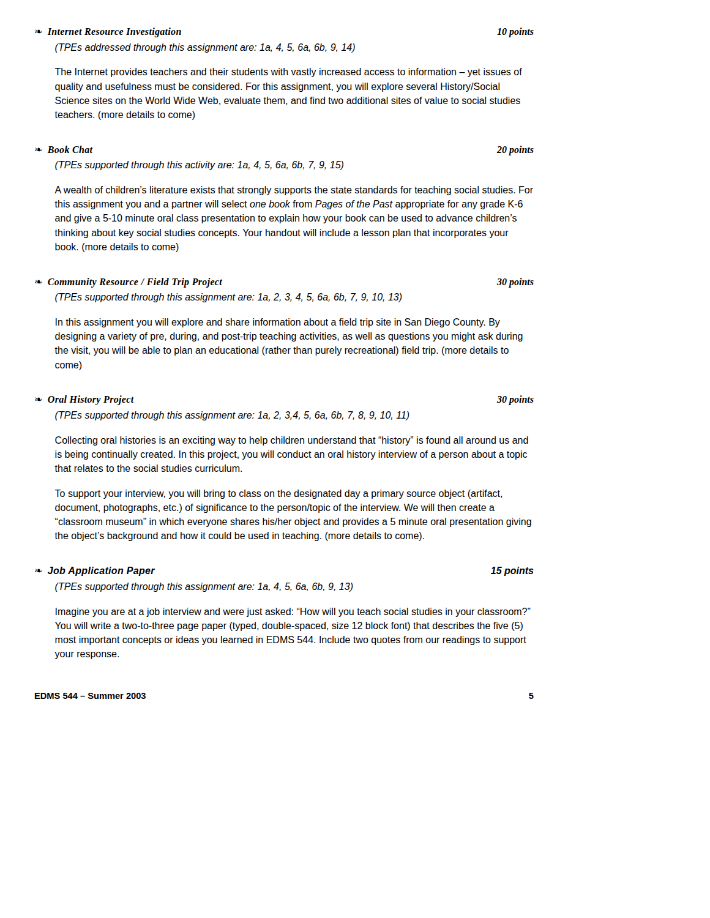❧ Internet Resource Investigation 10 points
(TPEs addressed through this assignment are: 1a, 4, 5, 6a, 6b, 9, 14)
The Internet provides teachers and their students with vastly increased access to information – yet issues of quality and usefulness must be considered. For this assignment, you will explore several History/Social Science sites on the World Wide Web, evaluate them, and find two additional sites of value to social studies teachers. (more details to come)
❧ Book Chat 20 points
(TPEs supported through this activity are: 1a, 4, 5, 6a, 6b, 7, 9, 15)
A wealth of children’s literature exists that strongly supports the state standards for teaching social studies. For this assignment you and a partner will select one book from Pages of the Past appropriate for any grade K-6 and give a 5-10 minute oral class presentation to explain how your book can be used to advance children’s thinking about key social studies concepts. Your handout will include a lesson plan that incorporates your book. (more details to come)
❧ Community Resource / Field Trip Project 30 points
(TPEs supported through this assignment are: 1a, 2, 3, 4, 5, 6a, 6b, 7, 9, 10, 13)
In this assignment you will explore and share information about a field trip site in San Diego County. By designing a variety of pre, during, and post-trip teaching activities, as well as questions you might ask during the visit, you will be able to plan an educational (rather than purely recreational) field trip. (more details to come)
❧ Oral History Project 30 points
(TPEs supported through this assignment are: 1a, 2, 3,4, 5, 6a, 6b, 7, 8, 9, 10, 11)
Collecting oral histories is an exciting way to help children understand that “history” is found all around us and is being continually created. In this project, you will conduct an oral history interview of a person about a topic that relates to the social studies curriculum.
To support your interview, you will bring to class on the designated day a primary source object (artifact, document, photographs, etc.) of significance to the person/topic of the interview. We will then create a “classroom museum” in which everyone shares his/her object and provides a 5 minute oral presentation giving the object’s background and how it could be used in teaching. (more details to come).
❧ Job Application Paper 15 points
(TPEs supported through this assignment are: 1a, 4, 5, 6a, 6b, 9, 13)
Imagine you are at a job interview and were just asked: “How will you teach social studies in your classroom?” You will write a two-to-three page paper (typed, double-spaced, size 12 block font) that describes the five (5) most important concepts or ideas you learned in EDMS 544. Include two quotes from our readings to support your response.
EDMS 544 – Summer 2003 5